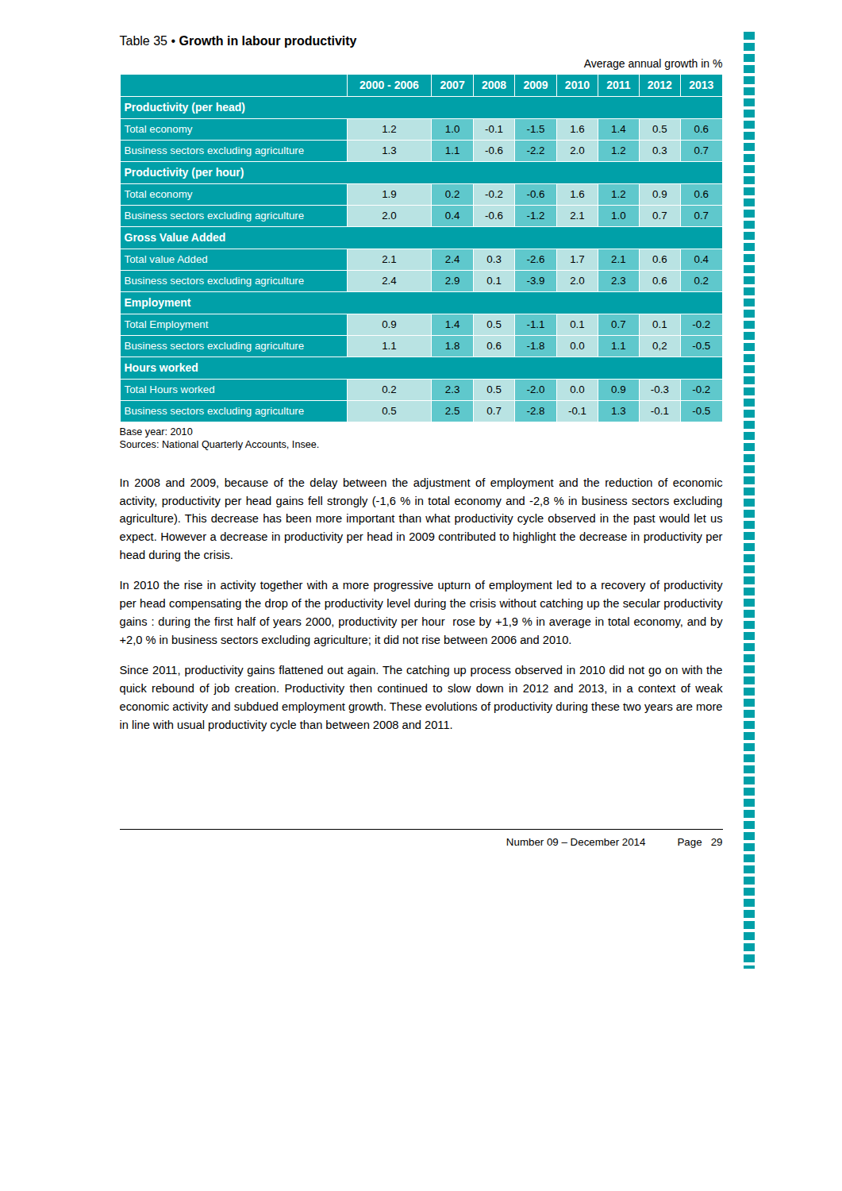Table 35 • Growth in labour productivity
Average annual growth in %
| | 2000 - 2006 | 2007 | 2008 | 2009 | 2010 | 2011 | 2012 | 2013 |
| --- | --- | --- | --- | --- | --- | --- | --- | --- |
| Productivity (per head) |
| Total economy | 1.2 | 1.0 | -0.1 | -1.5 | 1.6 | 1.4 | 0.5 | 0.6 |
| Business sectors excluding agriculture | 1.3 | 1.1 | -0.6 | -2.2 | 2.0 | 1.2 | 0.3 | 0.7 |
| Productivity (per hour) |
| Total economy | 1.9 | 0.2 | -0.2 | -0.6 | 1.6 | 1.2 | 0.9 | 0.6 |
| Business sectors excluding agriculture | 2.0 | 0.4 | -0.6 | -1.2 | 2.1 | 1.0 | 0.7 | 0.7 |
| Gross Value Added |
| Total value Added | 2.1 | 2.4 | 0.3 | -2.6 | 1.7 | 2.1 | 0.6 | 0.4 |
| Business sectors excluding agriculture | 2.4 | 2.9 | 0.1 | -3.9 | 2.0 | 2.3 | 0.6 | 0.2 |
| Employment |
| Total Employment | 0.9 | 1.4 | 0.5 | -1.1 | 0.1 | 0.7 | 0.1 | -0.2 |
| Business sectors excluding agriculture | 1.1 | 1.8 | 0.6 | -1.8 | 0.0 | 1.1 | 0,2 | -0.5 |
| Hours worked |
| Total Hours worked | 0.2 | 2.3 | 0.5 | -2.0 | 0.0 | 0.9 | -0.3 | -0.2 |
| Business sectors excluding agriculture | 0.5 | 2.5 | 0.7 | -2.8 | -0.1 | 1.3 | -0.1 | -0.5 |
Base year: 2010
Sources: National Quarterly Accounts, Insee.
In 2008 and 2009, because of the delay between the adjustment of employment and the reduction of economic activity, productivity per head gains fell strongly (-1,6 % in total economy and -2,8 % in business sectors excluding agriculture). This decrease has been more important than what productivity cycle observed in the past would let us expect. However a decrease in productivity per head in 2009 contributed to highlight the decrease in productivity per head during the crisis.
In 2010 the rise in activity together with a more progressive upturn of employment led to a recovery of productivity per head compensating the drop of the productivity level during the crisis without catching up the secular productivity gains : during the first half of years 2000, productivity per hour rose by +1,9 % in average in total economy, and by +2,0 % in business sectors excluding agriculture; it did not rise between 2006 and 2010.
Since 2011, productivity gains flattened out again. The catching up process observed in 2010 did not go on with the quick rebound of job creation. Productivity then continued to slow down in 2012 and 2013, in a context of weak economic activity and subdued employment growth. These evolutions of productivity during these two years are more in line with usual productivity cycle than between 2008 and 2011.
Number 09 – December 2014 Page 29